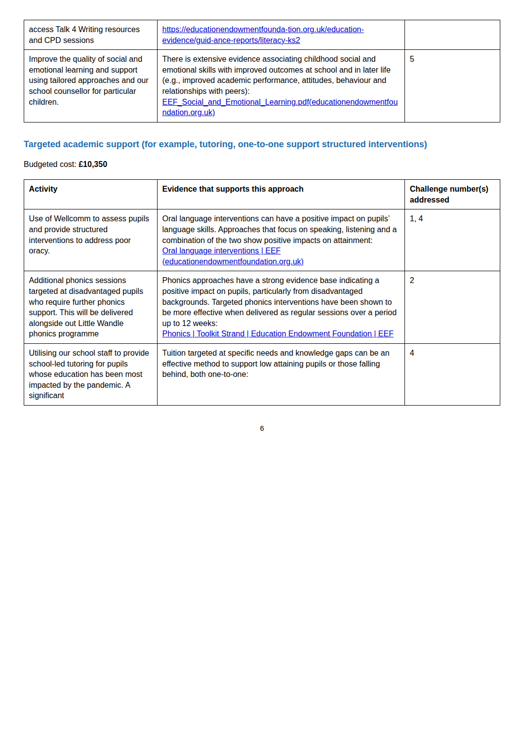| access Talk 4 Writing resources and CPD sessions | https://educationendowmentfounda-tion.org.uk/education-evidence/guid-ance-reports/literacy-ks2 | |
| Improve the quality of social and emotional learning and support using tailored approaches and our school counsellor for particular children. | There is extensive evidence associating childhood social and emotional skills with improved outcomes at school and in later life (e.g., improved academic performance, attitudes, behaviour and relationships with peers): EEF_Social_and_Emotional_Learning.pdf(educationendowmentfoundation.org.uk) | 5 |
Targeted academic support (for example, tutoring, one-to-one support structured interventions)
Budgeted cost: £10,350
| Activity | Evidence that supports this approach | Challenge number(s) addressed |
| --- | --- | --- |
| Use of Wellcomm to assess pupils and provide structured interventions to address poor oracy. | Oral language interventions can have a positive impact on pupils’ language skills. Approaches that focus on speaking, listening and a combination of the two show positive impacts on attainment: Oral language interventions / EEF (educationendowmentfoundation.org.uk) | 1, 4 |
| Additional phonics sessions targeted at disadvantaged pupils who require further phonics support. This will be delivered alongside out Little Wandle phonics programme | Phonics approaches have a strong evidence base indicating a positive impact on pupils, particularly from disadvantaged backgrounds. Targeted phonics interventions have been shown to be more effective when delivered as regular sessions over a period up to 12 weeks: Phonics / Toolkit Strand / Education Endowment Foundation / EEF | 2 |
| Utilising our school staff to provide school-led tutoring for pupils whose education has been most impacted by the pandemic. A significant | Tuition targeted at specific needs and knowledge gaps can be an effective method to support low attaining pupils or those falling behind, both one-to-one: | 4 |
6